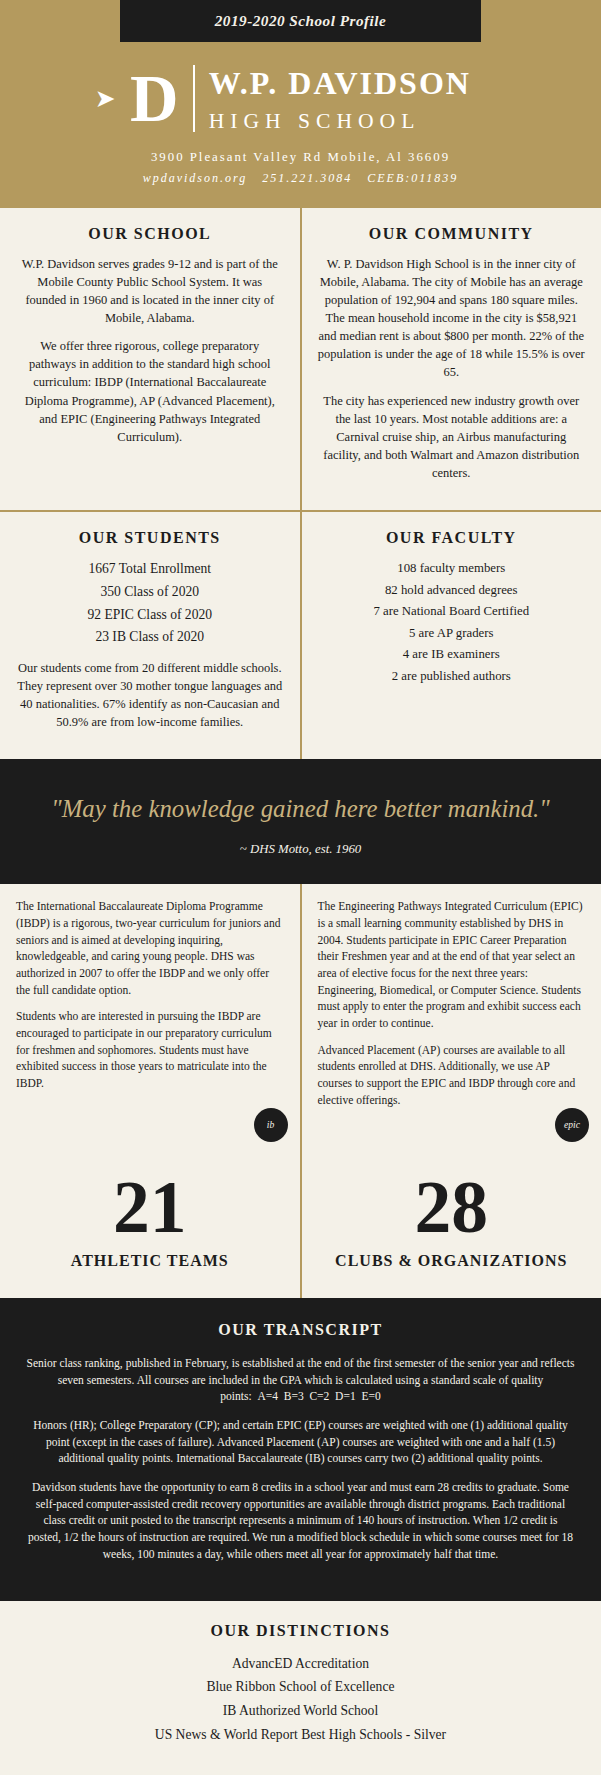2019-2020 School Profile
➤D
W.P. DAVIDSON HIGH SCHOOL
3900 Pleasant Valley Rd Mobile, Al 36609
wpdavidson.org 251.221.3084 CEEB:011839
Our School
W.P. Davidson serves grades 9-12 and is part of the Mobile County Public School System. It was founded in 1960 and is located in the inner city of Mobile, Alabama.
We offer three rigorous, college preparatory pathways in addition to the standard high school curriculum: IBDP (International Baccalaureate Diploma Programme), AP (Advanced Placement), and EPIC (Engineering Pathways Integrated Curriculum).
Our Community
W. P. Davidson High School is in the inner city of Mobile, Alabama. The city of Mobile has an average population of 192,904 and spans 180 square miles. The mean household income in the city is $58,921 and median rent is about $800 per month. 22% of the population is under the age of 18 while 15.5% is over 65.
The city has experienced new industry growth over the last 10 years. Most notable additions are: a Carnival cruise ship, an Airbus manufacturing facility, and both Walmart and Amazon distribution centers.
Our Students
1667 Total Enrollment
350 Class of 2020
92 EPIC Class of 2020
23 IB Class of 2020
Our students come from 20 different middle schools. They represent over 30 mother tongue languages and 40 nationalities. 67% identify as non-Caucasian and 50.9% are from low-income families.
Our Faculty
108 faculty members
82 hold advanced degrees
7 are National Board Certified
5 are AP graders
4 are IB examiners
2 are published authors
"May the knowledge gained here better mankind."
~ DHS Motto, est. 1960
The International Baccalaureate Diploma Programme (IBDP) is a rigorous, two-year curriculum for juniors and seniors and is aimed at developing inquiring, knowledgeable, and caring young people. DHS was authorized in 2007 to offer the IBDP and we only offer the full candidate option.
Students who are interested in pursuing the IBDP are encouraged to participate in our preparatory curriculum for freshmen and sophomores. Students must have exhibited success in those years to matriculate into the IBDP.
ib
The Engineering Pathways Integrated Curriculum (EPIC) is a small learning community established by DHS in 2004. Students participate in EPIC Career Preparation their Freshmen year and at the end of that year select an area of elective focus for the next three years: Engineering, Biomedical, or Computer Science. Students must apply to enter the program and exhibit success each year in order to continue.
Advanced Placement (AP) courses are available to all students enrolled at DHS. Additionally, we use AP courses to support the EPIC and IBDP through core and elective offerings.
epic
21 Athletic Teams
28 Clubs & Organizations
Our Transcript
Senior class ranking, published in February, is established at the end of the first semester of the senior year and reflects seven semesters. All courses are included in the GPA which is calculated using a standard scale of quality points: A=4 B=3 C=2 D=1 E=0
Honors (HR); College Preparatory (CP); and certain EPIC (EP) courses are weighted with one (1) additional quality point (except in the cases of failure). Advanced Placement (AP) courses are weighted with one and a half (1.5) additional quality points. International Baccalaureate (IB) courses carry two (2) additional quality points.
Davidson students have the opportunity to earn 8 credits in a school year and must earn 28 credits to graduate. Some self-paced computer-assisted credit recovery opportunities are available through district programs. Each traditional class credit or unit posted to the transcript represents a minimum of 140 hours of instruction. When 1/2 credit is posted, 1/2 the hours of instruction are required. We run a modified block schedule in which some courses meet for 18 weeks, 100 minutes a day, while others meet all year for approximately half that time.
Our Distinctions
AdvancED Accreditation
Blue Ribbon School of Excellence
IB Authorized World School
US News & World Report Best High Schools - Silver